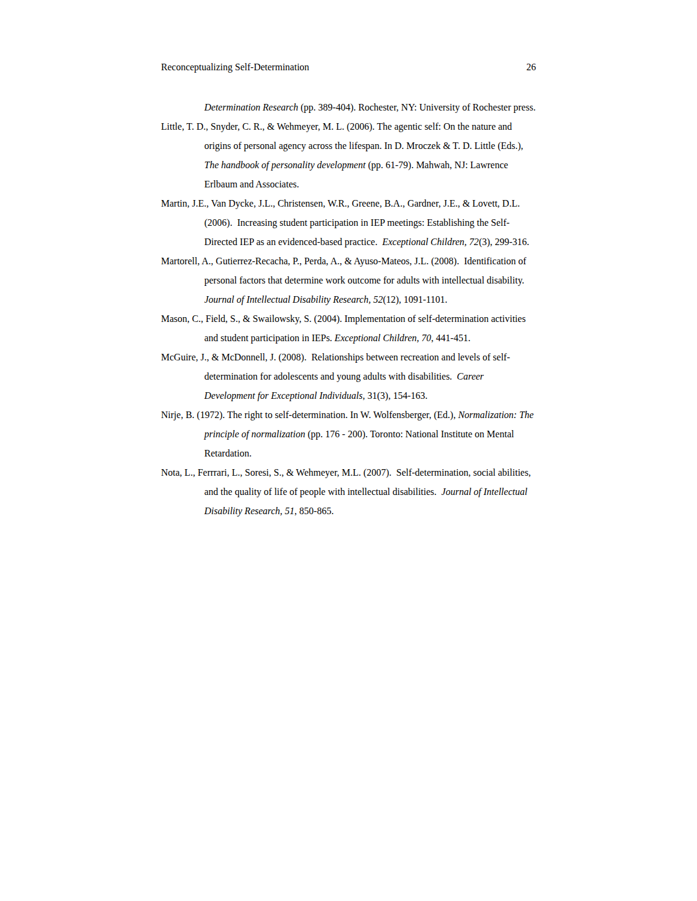Reconceptualizing Self-Determination 26
Determination Research (pp. 389-404). Rochester, NY: University of Rochester press.
Little, T. D., Snyder, C. R., & Wehmeyer, M. L. (2006). The agentic self: On the nature and origins of personal agency across the lifespan. In D. Mroczek & T. D. Little (Eds.), The handbook of personality development (pp. 61-79). Mahwah, NJ: Lawrence Erlbaum and Associates.
Martin, J.E., Van Dycke, J.L., Christensen, W.R., Greene, B.A., Gardner, J.E., & Lovett, D.L. (2006). Increasing student participation in IEP meetings: Establishing the Self-Directed IEP as an evidenced-based practice. Exceptional Children, 72(3), 299-316.
Martorell, A., Gutierrez-Recacha, P., Perda, A., & Ayuso-Mateos, J.L. (2008). Identification of personal factors that determine work outcome for adults with intellectual disability. Journal of Intellectual Disability Research, 52(12), 1091-1101.
Mason, C., Field, S., & Swailowsky, S. (2004). Implementation of self-determination activities and student participation in IEPs. Exceptional Children, 70, 441-451.
McGuire, J., & McDonnell, J. (2008). Relationships between recreation and levels of self-determination for adolescents and young adults with disabilities. Career Development for Exceptional Individuals, 31(3), 154-163.
Nirje, B. (1972). The right to self-determination. In W. Wolfensberger, (Ed.), Normalization: The principle of normalization (pp. 176 - 200). Toronto: National Institute on Mental Retardation.
Nota, L., Ferrrari, L., Soresi, S., & Wehmeyer, M.L. (2007). Self-determination, social abilities, and the quality of life of people with intellectual disabilities. Journal of Intellectual Disability Research, 51, 850-865.